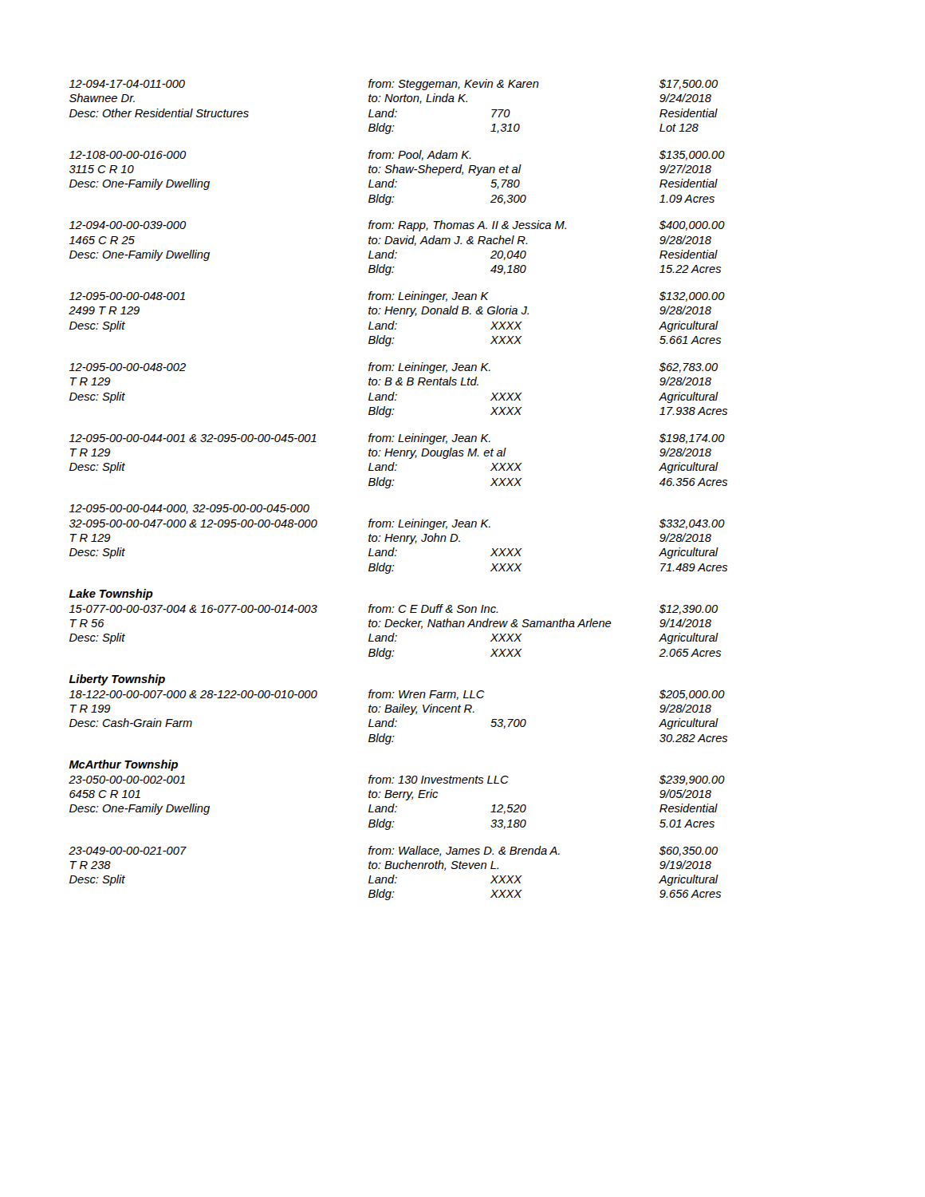| 12-094-17-04-011-000 | from: Steggeman, Kevin & Karen | $17,500.00 |
| Shawnee Dr. | to: Norton, Linda K. | 9/24/2018 |
| Desc: Other Residential Structures | / Land: / 770 / | Residential |
| | / Bldg: / 1,310 / | Lot 128 |
| 12-108-00-00-016-000 | from: Pool, Adam K. | $135,000.00 |
| 3115 C R 10 | to: Shaw-Sheperd, Ryan et al | 9/27/2018 |
| Desc: One-Family Dwelling | / Land: / 5,780 / | Residential |
| | / Bldg: / 26,300 / | 1.09 Acres |
| 12-094-00-00-039-000 | from: Rapp, Thomas A. II & Jessica M. | $400,000.00 |
| 1465 C R 25 | to: David, Adam J. & Rachel R. | 9/28/2018 |
| Desc: One-Family Dwelling | / Land: / 20,040 / | Residential |
| | / Bldg: / 49,180 / | 15.22 Acres |
| 12-095-00-00-048-001 | from: Leininger, Jean K | $132,000.00 |
| 2499 T R 129 | to: Henry, Donald B. & Gloria J. | 9/28/2018 |
| Desc: Split | / Land: / XXXX / | Agricultural |
| | / Bldg: / XXXX / | 5.661 Acres |
| 12-095-00-00-048-002 | from: Leininger, Jean K. | $62,783.00 |
| T R 129 | to: B & B Rentals Ltd. | 9/28/2018 |
| Desc: Split | / Land: / XXXX / | Agricultural |
| | / Bldg: / XXXX / | 17.938 Acres |
| 12-095-00-00-044-001 & 32-095-00-00-045-001 | from: Leininger, Jean K. | $198,174.00 |
| T R 129 | to: Henry, Douglas M. et al | 9/28/2018 |
| Desc: Split | / Land: / XXXX / | Agricultural |
| | / Bldg: / XXXX / | 46.356 Acres |
| 12-095-00-00-044-000, 32-095-00-00-045-000 | | |
| 32-095-00-00-047-000 & 12-095-00-00-048-000 | from: Leininger, Jean K. | $332,043.00 |
| T R 129 | to: Henry, John D. | 9/28/2018 |
| Desc: Split | / Land: / XXXX / | Agricultural |
| | / Bldg: / XXXX / | 71.489 Acres |
| Lake Township | | |
| 15-077-00-00-037-004 & 16-077-00-00-014-003 | from: C E Duff & Son Inc. | $12,390.00 |
| T R 56 | to: Decker, Nathan Andrew & Samantha Arlene | 9/14/2018 |
| Desc: Split | / Land: / XXXX / | Agricultural |
| | / Bldg: / XXXX / | 2.065 Acres |
| Liberty Township | | |
| 18-122-00-00-007-000 & 28-122-00-00-010-000 | from: Wren Farm, LLC | $205,000.00 |
| T R 199 | to: Bailey, Vincent R. | 9/28/2018 |
| Desc: Cash-Grain Farm | / Land: / 53,700 / | Agricultural |
| | / Bldg: / / | 30.282 Acres |
| McArthur Township | | |
| 23-050-00-00-002-001 | from: 130 Investments LLC | $239,900.00 |
| 6458 C R 101 | to: Berry, Eric | 9/05/2018 |
| Desc: One-Family Dwelling | / Land: / 12,520 / | Residential |
| | / Bldg: / 33,180 / | 5.01 Acres |
| 23-049-00-00-021-007 | from: Wallace, James D. & Brenda A. | $60,350.00 |
| T R 238 | to: Buchenroth, Steven L. | 9/19/2018 |
| Desc: Split | / Land: / XXXX / | Agricultural |
| | / Bldg: / XXXX / | 9.656 Acres |